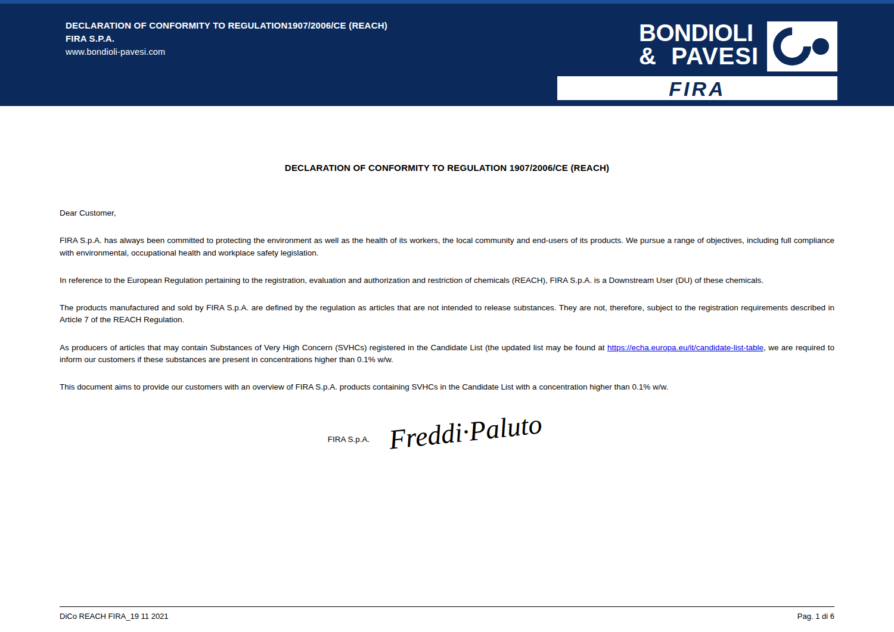DECLARATION OF CONFORMITY TO REGULATION1907/2006/CE (REACH)
FIRA S.P.A.
www.bondioli-pavesi.com
BONDIOLI
& PAVESI
FIRA
DECLARATION OF CONFORMITY TO REGULATION 1907/2006/CE (REACH)
Dear Customer,
FIRA S.p.A. has always been committed to protecting the environment as well as the health of its workers, the local community and end-users of its products. We pursue a range of objectives, including full compliance with environmental, occupational health and workplace safety legislation.
In reference to the European Regulation pertaining to the registration, evaluation and authorization and restriction of chemicals (REACH), FIRA S.p.A. is a Downstream User (DU) of these chemicals.
The products manufactured and sold by FIRA S.p.A. are defined by the regulation as articles that are not intended to release substances. They are not, therefore, subject to the registration requirements described in Article 7 of the REACH Regulation.
As producers of articles that may contain Substances of Very High Concern (SVHCs) registered in the Candidate List (the updated list may be found at https://echa.europa.eu/it/candidate-list-table, we are required to inform our customers if these substances are present in concentrations higher than 0.1% w/w.
This document aims to provide our customers with an overview of FIRA S.p.A. products containing SVHCs in the Candidate List with a concentration higher than 0.1% w/w.
FIRA S.p.A.
Freddi·Paluto
DiCo REACH FIRA_19 11 2021
Pag. 1 di 6